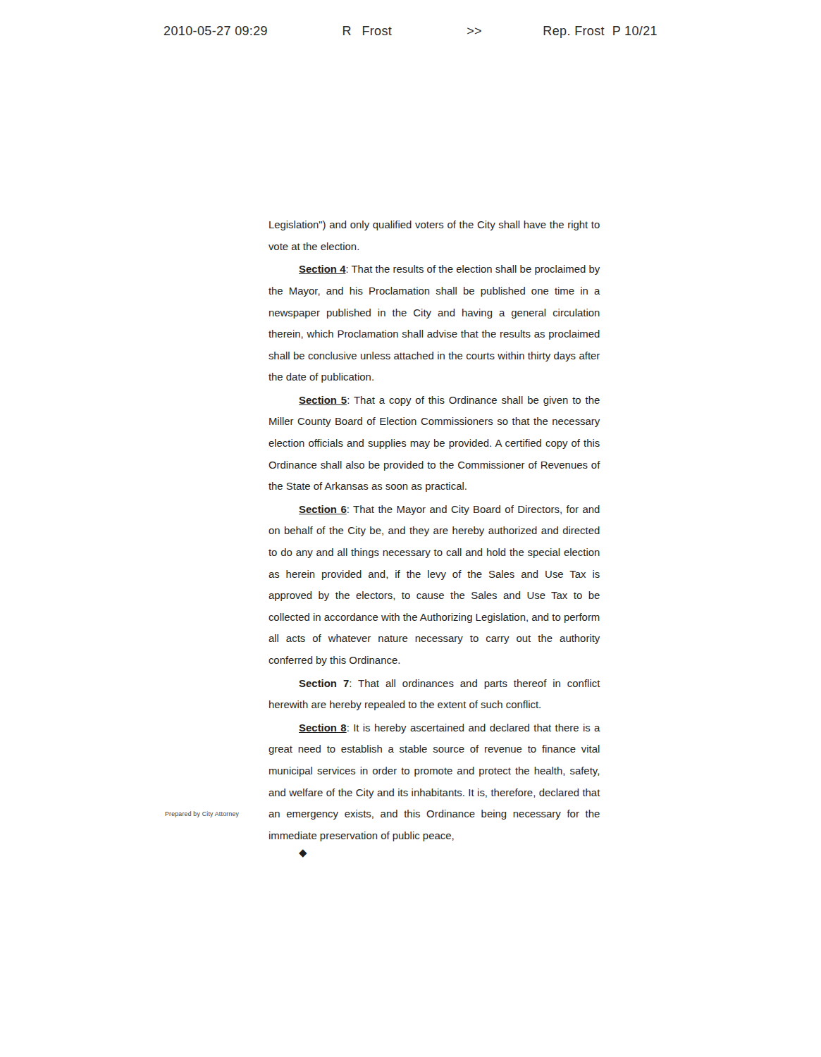2010-05-27 09:29 R   Frost >> Rep. Frost P 10/21
Legislation") and only qualified voters of the City shall have the right to vote at the election.
Section 4: That the results of the election shall be proclaimed by the Mayor, and his Proclamation shall be published one time in a newspaper published in the City and having a general circulation therein, which Proclamation shall advise that the results as proclaimed shall be conclusive unless attached in the courts within thirty days after the date of publication.
Section 5: That a copy of this Ordinance shall be given to the Miller County Board of Election Commissioners so that the necessary election officials and supplies may be provided. A certified copy of this Ordinance shall also be provided to the Commissioner of Revenues of the State of Arkansas as soon as practical.
Section 6: That the Mayor and City Board of Directors, for and on behalf of the City be, and they are hereby authorized and directed to do any and all things necessary to call and hold the special election as herein provided and, if the levy of the Sales and Use Tax is approved by the electors, to cause the Sales and Use Tax to be collected in accordance with the Authorizing Legislation, and to perform all acts of whatever nature necessary to carry out the authority conferred by this Ordinance.
Section 7: That all ordinances and parts thereof in conflict herewith are hereby repealed to the extent of such conflict.
Section 8: It is hereby ascertained and declared that there is a great need to establish a stable source of revenue to finance vital municipal services in order to promote and protect the health, safety, and welfare of the City and its inhabitants. It is, therefore, declared that an emergency exists, and this Ordinance being necessary for the immediate preservation of public peace,
◆
Prepared by City Attorney